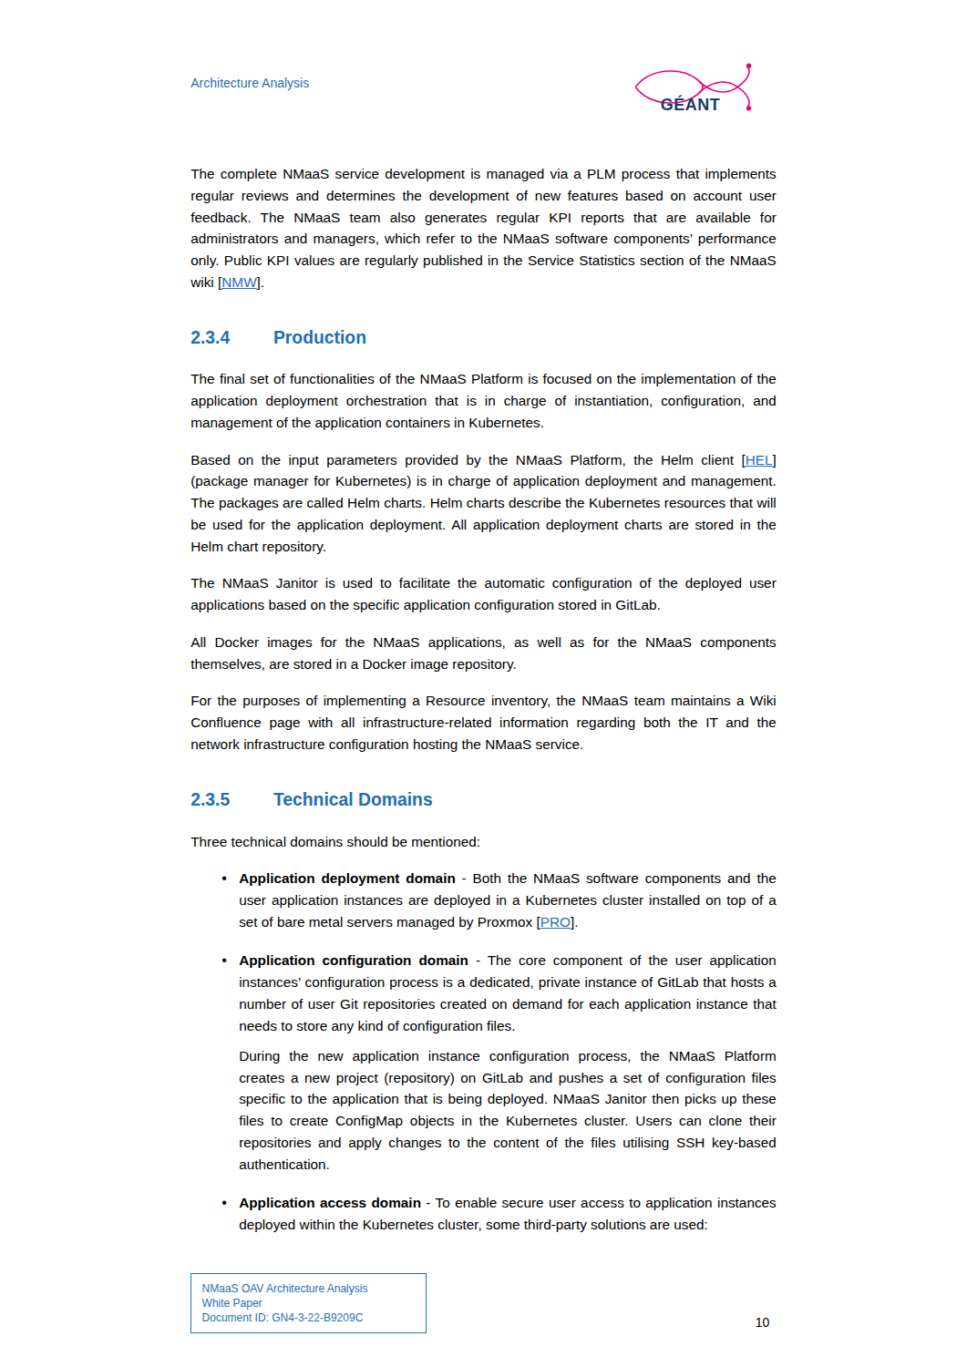Architecture Analysis
GÉANT
The complete NMaaS service development is managed via a PLM process that implements regular reviews and determines the development of new features based on account user feedback. The NMaaS team also generates regular KPI reports that are available for administrators and managers, which refer to the NMaaS software components’ performance only. Public KPI values are regularly published in the Service Statistics section of the NMaaS wiki [NMW].
2.3.4 Production
The final set of functionalities of the NMaaS Platform is focused on the implementation of the application deployment orchestration that is in charge of instantiation, configuration, and management of the application containers in Kubernetes.
Based on the input parameters provided by the NMaaS Platform, the Helm client [HEL] (package manager for Kubernetes) is in charge of application deployment and management. The packages are called Helm charts. Helm charts describe the Kubernetes resources that will be used for the application deployment. All application deployment charts are stored in the Helm chart repository.
The NMaaS Janitor is used to facilitate the automatic configuration of the deployed user applications based on the specific application configuration stored in GitLab.
All Docker images for the NMaaS applications, as well as for the NMaaS components themselves, are stored in a Docker image repository.
For the purposes of implementing a Resource inventory, the NMaaS team maintains a Wiki Confluence page with all infrastructure-related information regarding both the IT and the network infrastructure configuration hosting the NMaaS service.
2.3.5 Technical Domains
Three technical domains should be mentioned:
Application deployment domain - Both the NMaaS software components and the user application instances are deployed in a Kubernetes cluster installed on top of a set of bare metal servers managed by Proxmox [PRO].
Application configuration domain - The core component of the user application instances’ configuration process is a dedicated, private instance of GitLab that hosts a number of user Git repositories created on demand for each application instance that needs to store any kind of configuration files.
During the new application instance configuration process, the NMaaS Platform creates a new project (repository) on GitLab and pushes a set of configuration files specific to the application that is being deployed. NMaaS Janitor then picks up these files to create ConfigMap objects in the Kubernetes cluster. Users can clone their repositories and apply changes to the content of the files utilising SSH key-based authentication.
Application access domain - To enable secure user access to application instances deployed within the Kubernetes cluster, some third-party solutions are used:
NMaaS OAV Architecture Analysis
White Paper
Document ID: GN4-3-22-B9209C
10